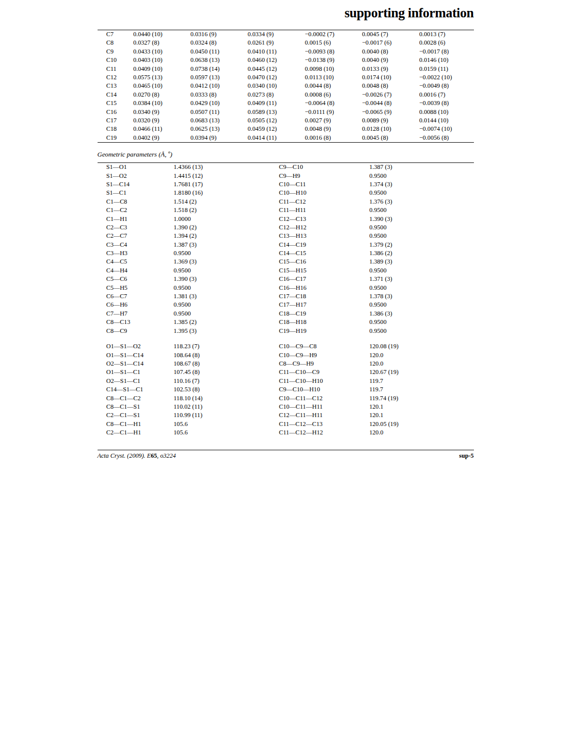supporting information
| C7 | 0.0440 (10) | 0.0316 (9) | 0.0334 (9) | −0.0002 (7) | 0.0045 (7) | 0.0013 (7) |
| C8 | 0.0327 (8) | 0.0324 (8) | 0.0261 (9) | 0.0015 (6) | −0.0017 (6) | 0.0028 (6) |
| C9 | 0.0433 (10) | 0.0450 (11) | 0.0410 (11) | −0.0093 (8) | 0.0040 (8) | −0.0017 (8) |
| C10 | 0.0403 (10) | 0.0638 (13) | 0.0460 (12) | −0.0138 (9) | 0.0040 (9) | 0.0146 (10) |
| C11 | 0.0409 (10) | 0.0738 (14) | 0.0445 (12) | 0.0098 (10) | 0.0133 (9) | 0.0159 (11) |
| C12 | 0.0575 (13) | 0.0597 (13) | 0.0470 (12) | 0.0113 (10) | 0.0174 (10) | −0.0022 (10) |
| C13 | 0.0465 (10) | 0.0412 (10) | 0.0340 (10) | 0.0044 (8) | 0.0048 (8) | −0.0049 (8) |
| C14 | 0.0270 (8) | 0.0333 (8) | 0.0273 (8) | 0.0008 (6) | −0.0026 (7) | 0.0016 (7) |
| C15 | 0.0384 (10) | 0.0429 (10) | 0.0409 (11) | −0.0064 (8) | −0.0044 (8) | −0.0039 (8) |
| C16 | 0.0340 (9) | 0.0507 (11) | 0.0589 (13) | −0.0111 (9) | −0.0065 (9) | 0.0088 (10) |
| C17 | 0.0320 (9) | 0.0683 (13) | 0.0505 (12) | 0.0027 (9) | 0.0089 (9) | 0.0144 (10) |
| C18 | 0.0466 (11) | 0.0625 (13) | 0.0459 (12) | 0.0048 (9) | 0.0128 (10) | −0.0074 (10) |
| C19 | 0.0402 (9) | 0.0394 (9) | 0.0414 (11) | 0.0016 (8) | 0.0045 (8) | −0.0056 (8) |
Geometric parameters (Å, º)
| S1—O1 | 1.4366 (13) | C9—C10 | 1.387 (3) |
| S1—O2 | 1.4415 (12) | C9—H9 | 0.9500 |
| S1—C14 | 1.7681 (17) | C10—C11 | 1.374 (3) |
| S1—C1 | 1.8180 (16) | C10—H10 | 0.9500 |
| C1—C8 | 1.514 (2) | C11—C12 | 1.376 (3) |
| C1—C2 | 1.518 (2) | C11—H11 | 0.9500 |
| C1—H1 | 1.0000 | C12—C13 | 1.390 (3) |
| C2—C3 | 1.390 (2) | C12—H12 | 0.9500 |
| C2—C7 | 1.394 (2) | C13—H13 | 0.9500 |
| C3—C4 | 1.387 (3) | C14—C19 | 1.379 (2) |
| C3—H3 | 0.9500 | C14—C15 | 1.386 (2) |
| C4—C5 | 1.369 (3) | C15—C16 | 1.389 (3) |
| C4—H4 | 0.9500 | C15—H15 | 0.9500 |
| C5—C6 | 1.390 (3) | C16—C17 | 1.371 (3) |
| C5—H5 | 0.9500 | C16—H16 | 0.9500 |
| C6—C7 | 1.381 (3) | C17—C18 | 1.378 (3) |
| C6—H6 | 0.9500 | C17—H17 | 0.9500 |
| C7—H7 | 0.9500 | C18—C19 | 1.386 (3) |
| C8—C13 | 1.385 (2) | C18—H18 | 0.9500 |
| C8—C9 | 1.395 (3) | C19—H19 | 0.9500 |
| O1—S1—O2 | 118.23 (7) | C10—C9—C8 | 120.08 (19) |
| O1—S1—C14 | 108.64 (8) | C10—C9—H9 | 120.0 |
| O2—S1—C14 | 108.67 (8) | C8—C9—H9 | 120.0 |
| O1—S1—C1 | 107.45 (8) | C11—C10—C9 | 120.67 (19) |
| O2—S1—C1 | 110.16 (7) | C11—C10—H10 | 119.7 |
| C14—S1—C1 | 102.53 (8) | C9—C10—H10 | 119.7 |
| C8—C1—C2 | 118.10 (14) | C10—C11—C12 | 119.74 (19) |
| C8—C1—S1 | 110.02 (11) | C10—C11—H11 | 120.1 |
| C2—C1—S1 | 110.99 (11) | C12—C11—H11 | 120.1 |
| C8—C1—H1 | 105.6 | C11—C12—C13 | 120.05 (19) |
| C2—C1—H1 | 105.6 | C11—C12—H12 | 120.0 |
Acta Cryst. (2009). E65, o3224
sup-5